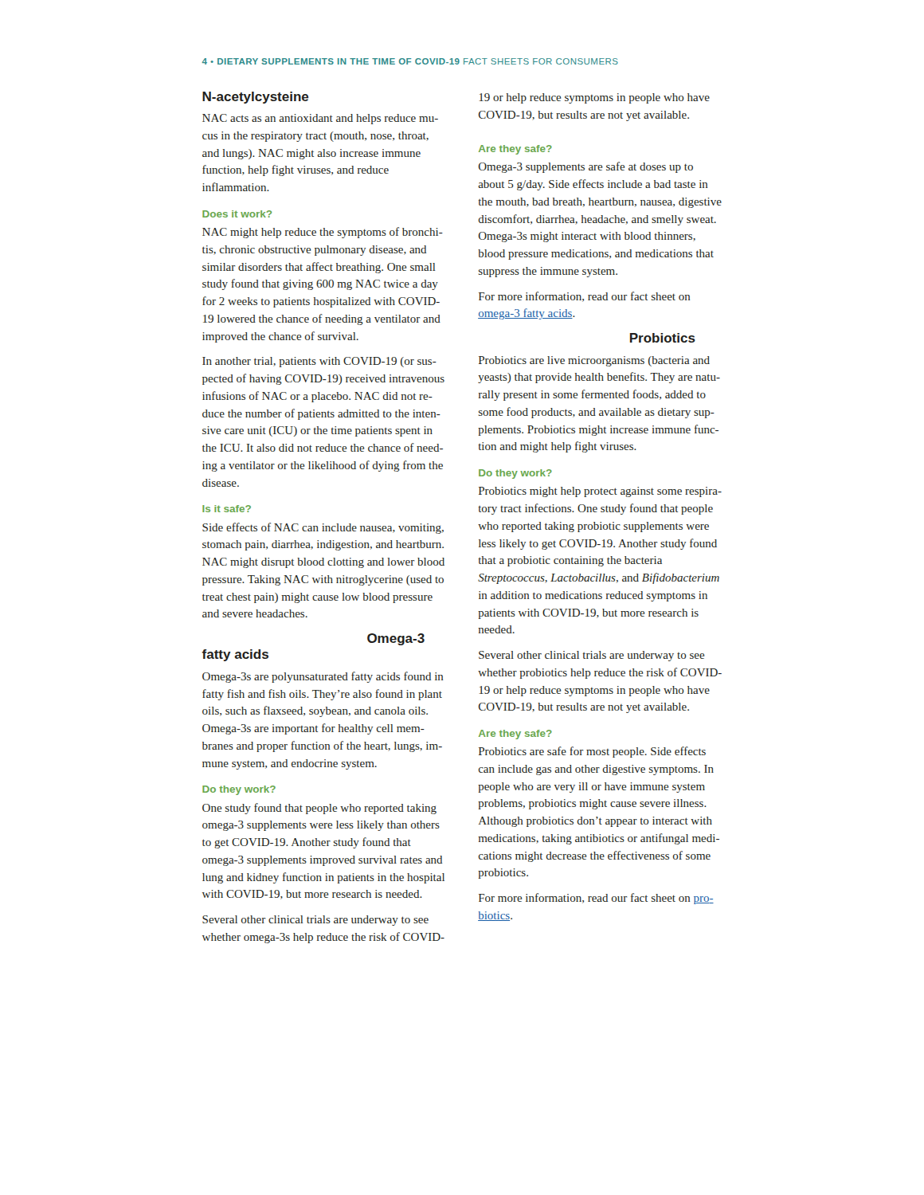4 • DIETARY SUPPLEMENTS IN THE TIME OF COVID-19 FACT SHEETS FOR CONSUMERS
N-acetylcysteine
NAC acts as an antioxidant and helps reduce mucus in the respiratory tract (mouth, nose, throat, and lungs). NAC might also increase immune function, help fight viruses, and reduce inflammation.
Does it work?
NAC might help reduce the symptoms of bronchitis, chronic obstructive pulmonary disease, and similar disorders that affect breathing. One small study found that giving 600 mg NAC twice a day for 2 weeks to patients hospitalized with COVID-19 lowered the chance of needing a ventilator and improved the chance of survival.
In another trial, patients with COVID-19 (or suspected of having COVID-19) received intravenous infusions of NAC or a placebo. NAC did not reduce the number of patients admitted to the intensive care unit (ICU) or the time patients spent in the ICU. It also did not reduce the chance of needing a ventilator or the likelihood of dying from the disease.
Is it safe?
Side effects of NAC can include nausea, vomiting, stomach pain, diarrhea, indigestion, and heartburn. NAC might disrupt blood clotting and lower blood pressure. Taking NAC with nitroglycerine (used to treat chest pain) might cause low blood pressure and severe headaches.
Omega-3 fatty acids
Omega-3s are polyunsaturated fatty acids found in fatty fish and fish oils. They’re also found in plant oils, such as flaxseed, soybean, and canola oils. Omega-3s are important for healthy cell membranes and proper function of the heart, lungs, immune system, and endocrine system.
Do they work?
One study found that people who reported taking omega-3 supplements were less likely than others to get COVID-19. Another study found that omega-3 supplements improved survival rates and lung and kidney function in patients in the hospital with COVID-19, but more research is needed.
Several other clinical trials are underway to see whether omega-3s help reduce the risk of COVID-19 or help reduce symptoms in people who have COVID-19, but results are not yet available.
Are they safe?
Omega-3 supplements are safe at doses up to about 5 g/day. Side effects include a bad taste in the mouth, bad breath, heartburn, nausea, digestive discomfort, diarrhea, headache, and smelly sweat. Omega-3s might interact with blood thinners, blood pressure medications, and medications that suppress the immune system.
For more information, read our fact sheet on omega-3 fatty acids.
Probiotics
Probiotics are live microorganisms (bacteria and yeasts) that provide health benefits. They are naturally present in some fermented foods, added to some food products, and available as dietary supplements. Probiotics might increase immune function and might help fight viruses.
Do they work?
Probiotics might help protect against some respiratory tract infections. One study found that people who reported taking probiotic supplements were less likely to get COVID-19. Another study found that a probiotic containing the bacteria Streptococcus, Lactobacillus, and Bifidobacterium in addition to medications reduced symptoms in patients with COVID-19, but more research is needed.
Several other clinical trials are underway to see whether probiotics help reduce the risk of COVID-19 or help reduce symptoms in people who have COVID-19, but results are not yet available.
Are they safe?
Probiotics are safe for most people. Side effects can include gas and other digestive symptoms. In people who are very ill or have immune system problems, probiotics might cause severe illness. Although probiotics don’t appear to interact with medications, taking antibiotics or antifungal medications might decrease the effectiveness of some probiotics.
For more information, read our fact sheet on probiotics.